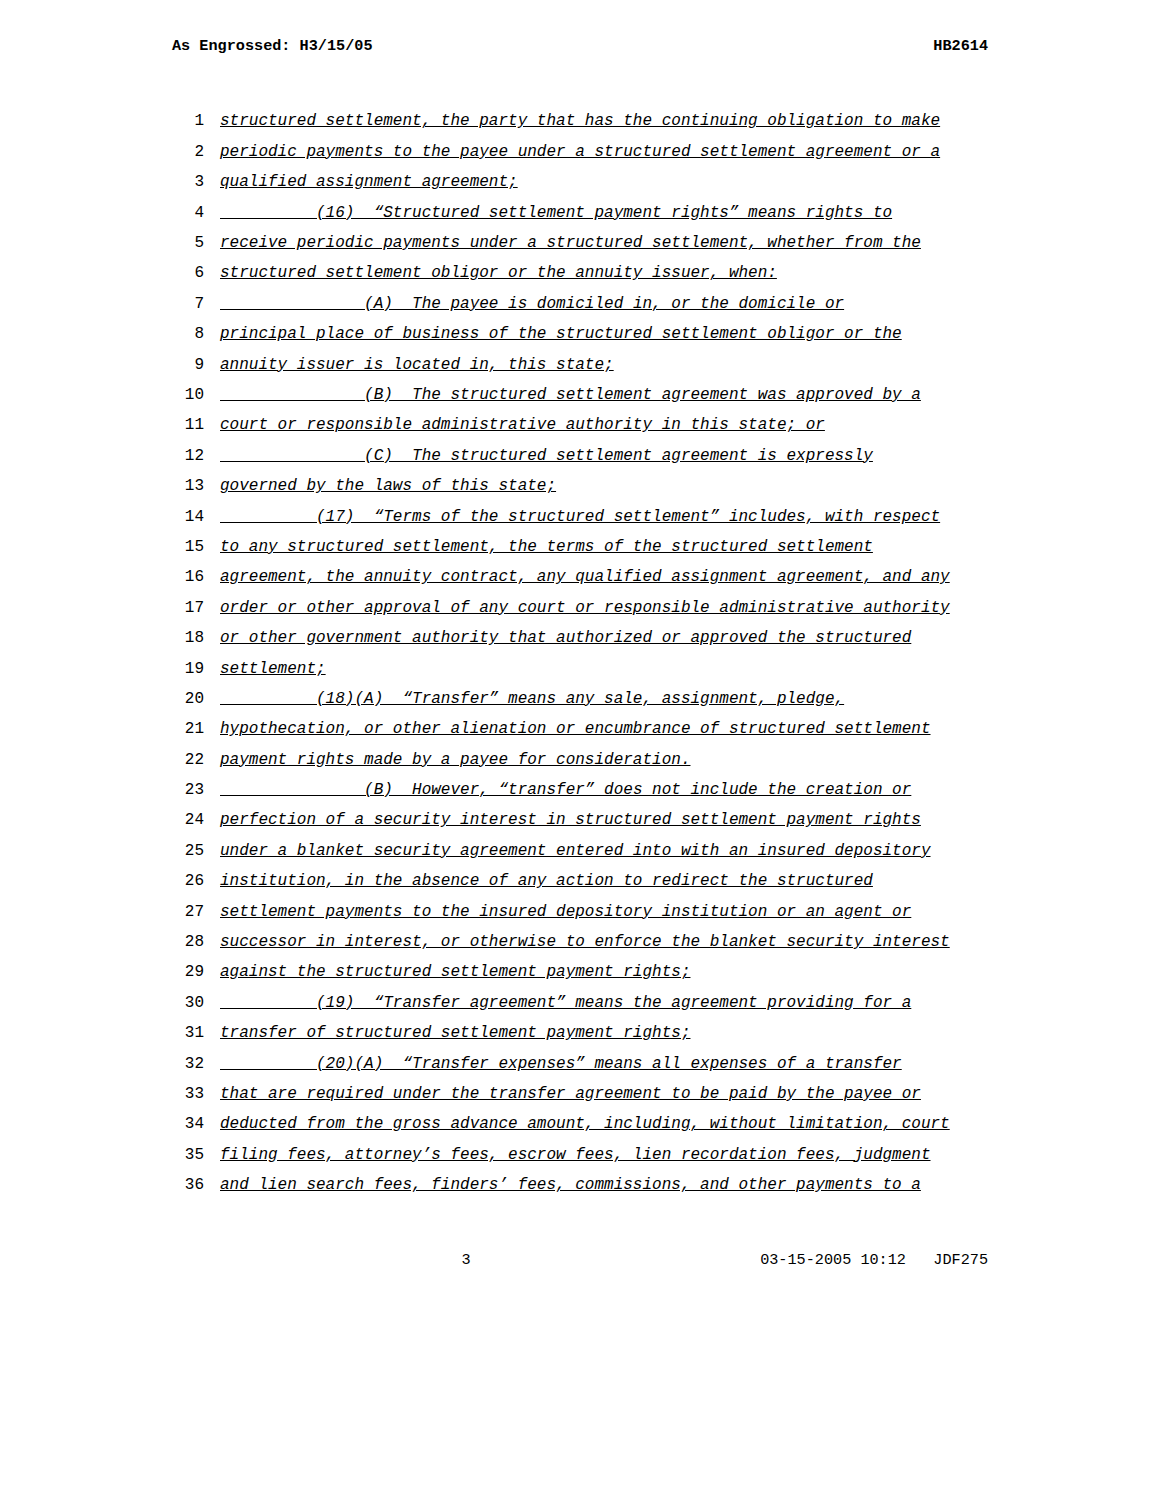As Engrossed: H3/15/05 HB2614
structured settlement, the party that has the continuing obligation to make
periodic payments to the payee under a structured settlement agreement or a
qualified assignment agreement;
(16) “Structured settlement payment rights” means rights to
receive periodic payments under a structured settlement, whether from the
structured settlement obligor or the annuity issuer, when:
(A) The payee is domiciled in, or the domicile or
principal place of business of the structured settlement obligor or the
annuity issuer is located in, this state;
(B) The structured settlement agreement was approved by a
court or responsible administrative authority in this state; or
(C) The structured settlement agreement is expressly
governed by the laws of this state;
(17) “Terms of the structured settlement” includes, with respect
to any structured settlement, the terms of the structured settlement
agreement, the annuity contract, any qualified assignment agreement, and any
order or other approval of any court or responsible administrative authority
or other government authority that authorized or approved the structured
settlement;
(18)(A) “Transfer” means any sale, assignment, pledge,
hypothecation, or other alienation or encumbrance of structured settlement
payment rights made by a payee for consideration.
(B) However, “transfer” does not include the creation or
perfection of a security interest in structured settlement payment rights
under a blanket security agreement entered into with an insured depository
institution, in the absence of any action to redirect the structured
settlement payments to the insured depository institution or an agent or
successor in interest, or otherwise to enforce the blanket security interest
against the structured settlement payment rights;
(19) “Transfer agreement” means the agreement providing for a
transfer of structured settlement payment rights;
(20)(A) “Transfer expenses” means all expenses of a transfer
that are required under the transfer agreement to be paid by the payee or
deducted from the gross advance amount, including, without limitation, court
filing fees, attorney’s fees, escrow fees, lien recordation fees, judgment
and lien search fees, finders’ fees, commissions, and other payments to a
3 03-15-2005 10:12 JDF275